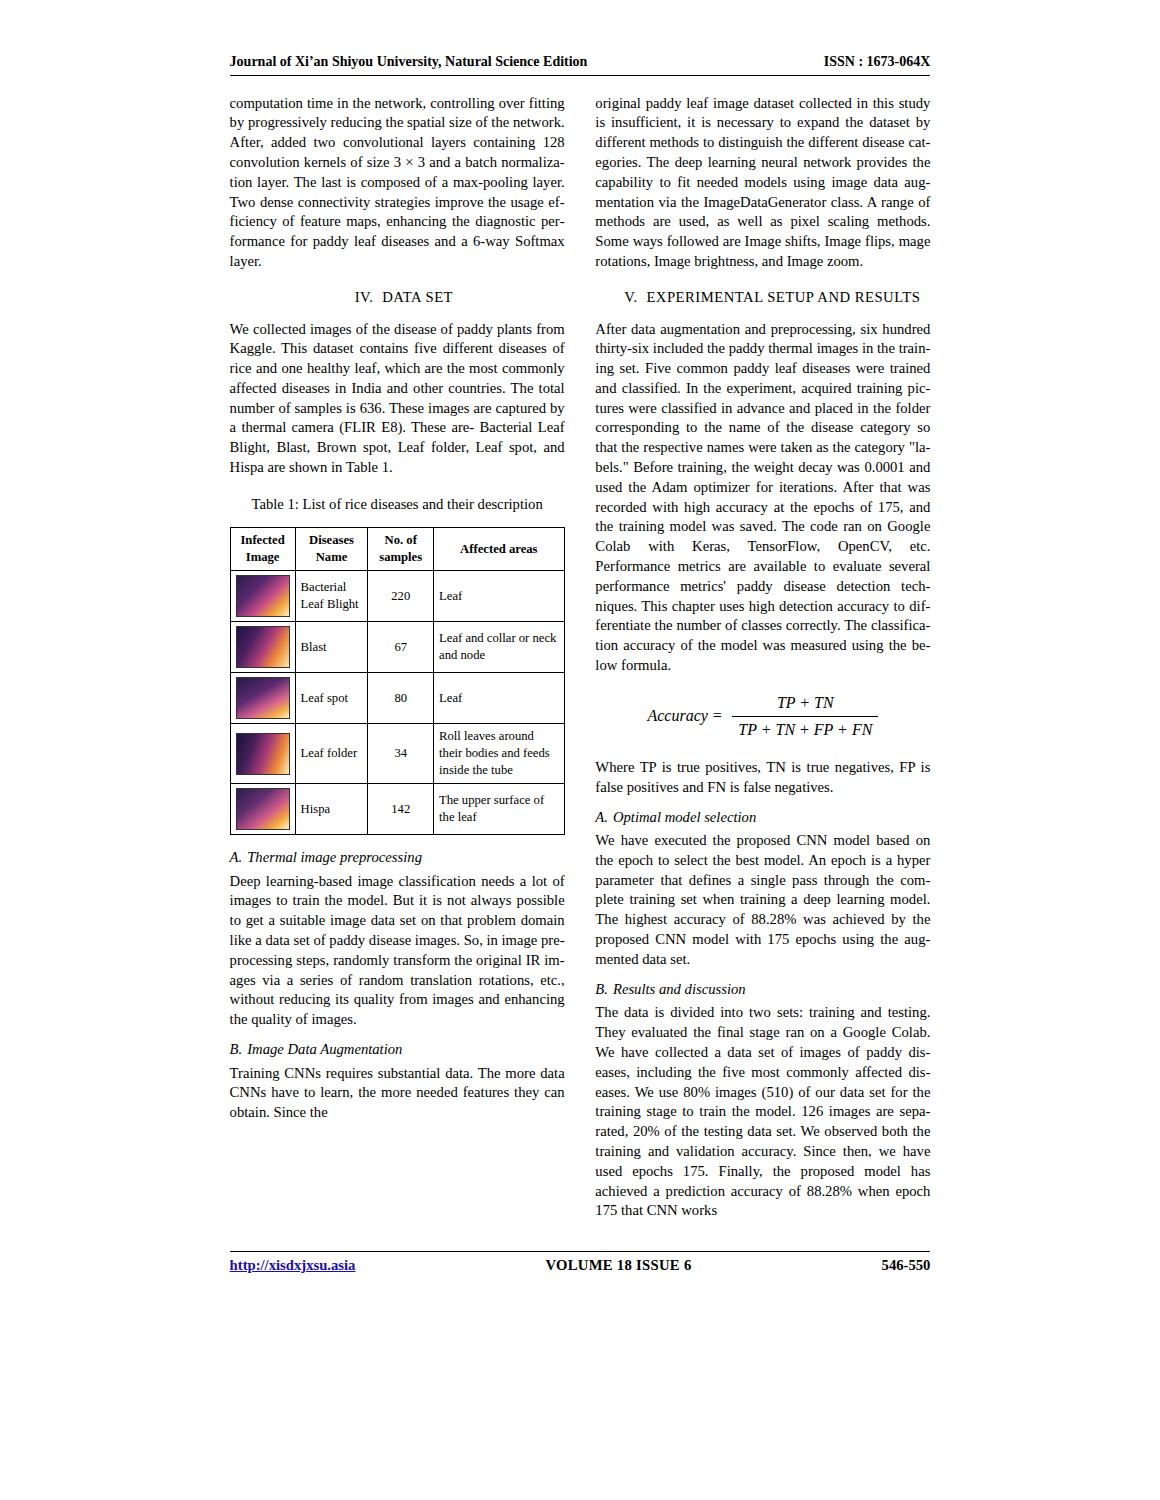Journal of Xi’an Shiyou University, Natural Science Edition
ISSN : 1673-064X
computation time in the network, controlling over fitting by progressively reducing the spatial size of the network. After, added two convolutional layers containing 128 convolution kernels of size 3 × 3 and a batch normalization layer. The last is composed of a max-pooling layer. Two dense connectivity strategies improve the usage efficiency of feature maps, enhancing the diagnostic performance for paddy leaf diseases and a 6-way Softmax layer.
IV. DATA SET
We collected images of the disease of paddy plants from Kaggle. This dataset contains five different diseases of rice and one healthy leaf, which are the most commonly affected diseases in India and other countries. The total number of samples is 636. These images are captured by a thermal camera (FLIR E8). These are- Bacterial Leaf Blight, Blast, Brown spot, Leaf folder, Leaf spot, and Hispa are shown in Table 1.
Table 1: List of rice diseases and their description
| Infected Image | Diseases Name | No. of samples | Affected areas |
| --- | --- | --- | --- |
| | Bacterial Leaf Blight | 220 | Leaf |
| | Blast | 67 | Leaf and collar or neck and node |
| | Leaf spot | 80 | Leaf |
| | Leaf folder | 34 | Roll leaves around their bodies and feeds inside the tube |
| | Hispa | 142 | The upper surface of the leaf |
A. Thermal image preprocessing
Deep learning-based image classification needs a lot of images to train the model. But it is not always possible to get a suitable image data set on that problem domain like a data set of paddy disease images. So, in image pre-processing steps, randomly transform the original IR images via a series of random translation rotations, etc., without reducing its quality from images and enhancing the quality of images.
B. Image Data Augmentation
Training CNNs requires substantial data. The more data CNNs have to learn, the more needed features they can obtain. Since the
original paddy leaf image dataset collected in this study is insufficient, it is necessary to expand the dataset by different methods to distinguish the different disease categories. The deep learning neural network provides the capability to fit needed models using image data augmentation via the ImageDataGenerator class. A range of methods are used, as well as pixel scaling methods. Some ways followed are Image shifts, Image flips, mage rotations, Image brightness, and Image zoom.
V. EXPERIMENTAL SETUP AND RESULTS
After data augmentation and preprocessing, six hundred thirty-six included the paddy thermal images in the training set. Five common paddy leaf diseases were trained and classified. In the experiment, acquired training pictures were classified in advance and placed in the folder corresponding to the name of the disease category so that the respective names were taken as the category "labels." Before training, the weight decay was 0.0001 and used the Adam optimizer for iterations. After that was recorded with high accuracy at the epochs of 175, and the training model was saved. The code ran on Google Colab with Keras, TensorFlow, OpenCV, etc. Performance metrics are available to evaluate several performance metrics' paddy disease detection techniques. This chapter uses high detection accuracy to differentiate the number of classes correctly. The classification accuracy of the model was measured using the below formula.
Accuracy = TP + TN TP + TN + FP + FN
Where TP is true positives, TN is true negatives, FP is false positives and FN is false negatives.
A. Optimal model selection
We have executed the proposed CNN model based on the epoch to select the best model. An epoch is a hyper parameter that defines a single pass through the complete training set when training a deep learning model. The highest accuracy of 88.28% was achieved by the proposed CNN model with 175 epochs using the augmented data set.
B. Results and discussion
The data is divided into two sets: training and testing. They evaluated the final stage ran on a Google Colab. We have collected a data set of images of paddy diseases, including the five most commonly affected diseases. We use 80% images (510) of our data set for the training stage to train the model. 126 images are separated, 20% of the testing data set. We observed both the training and validation accuracy. Since then, we have used epochs 175. Finally, the proposed model has achieved a prediction accuracy of 88.28% when epoch 175 that CNN works
http://xisdxjxsu.asia
VOLUME 18 ISSUE 6
546-550